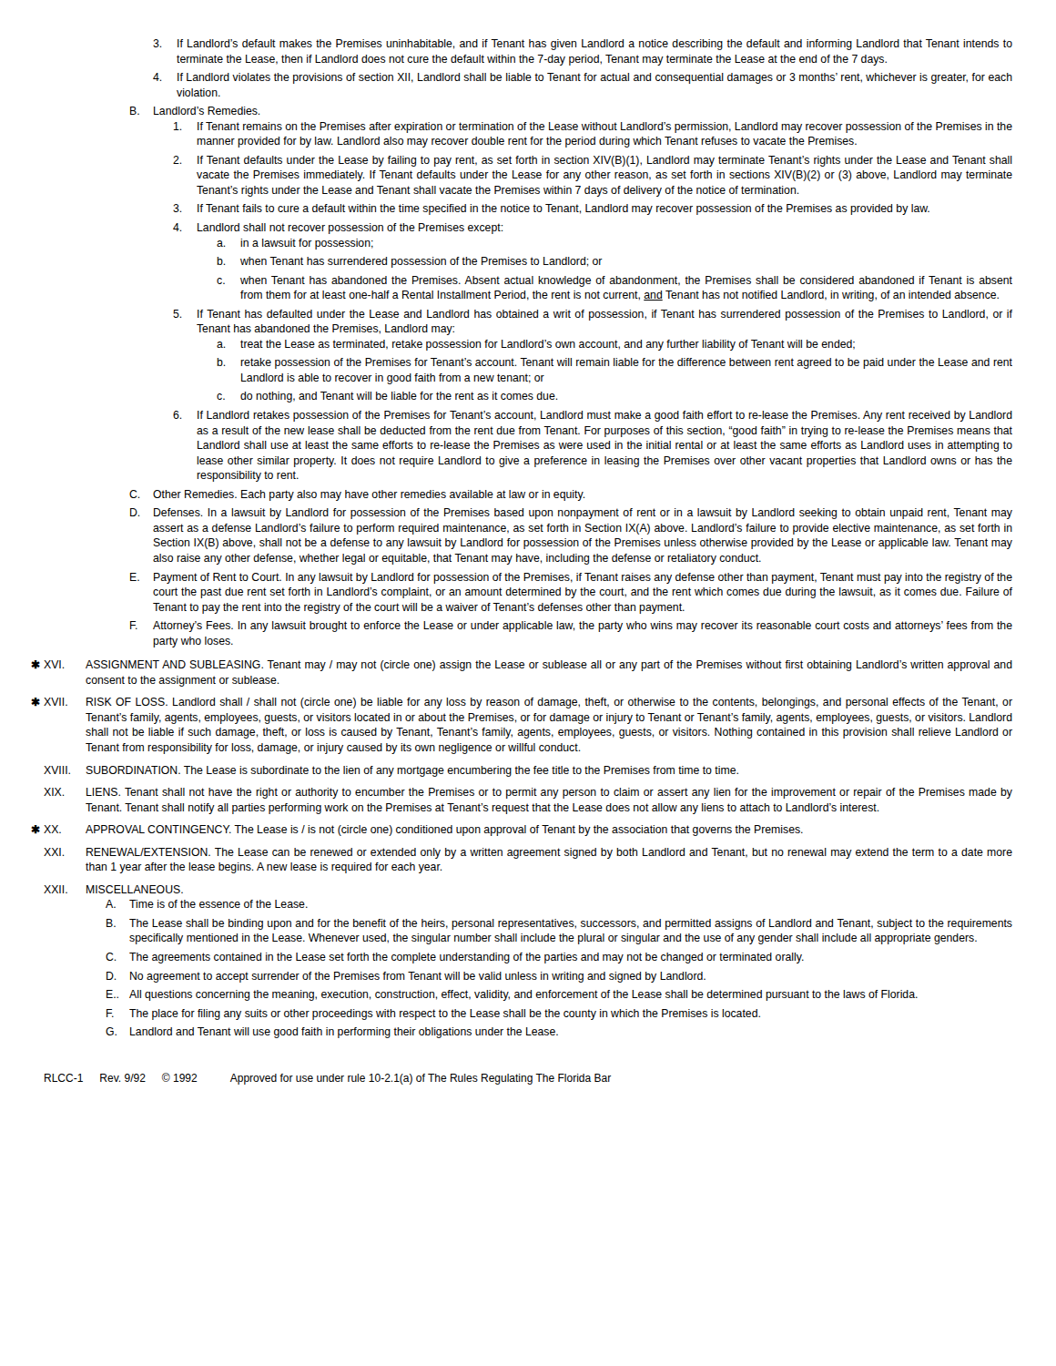3. If Landlord’s default makes the Premises uninhabitable, and if Tenant has given Landlord a notice describing the default and informing Landlord that Tenant intends to terminate the Lease, then if Landlord does not cure the default within the 7-day period, Tenant may terminate the Lease at the end of the 7 days.
4. If Landlord violates the provisions of section XII, Landlord shall be liable to Tenant for actual and consequential damages or 3 months’ rent, whichever is greater, for each violation.
B. Landlord’s Remedies.
1. If Tenant remains on the Premises after expiration or termination of the Lease without Landlord’s permission, Landlord may recover possession of the Premises in the manner provided for by law. Landlord also may recover double rent for the period during which Tenant refuses to vacate the Premises.
2. If Tenant defaults under the Lease by failing to pay rent, as set forth in section XIV(B)(1), Landlord may terminate Tenant’s rights under the Lease and Tenant shall vacate the Premises immediately. If Tenant defaults under the Lease for any other reason, as set forth in sections XIV(B)(2) or (3) above, Landlord may terminate Tenant’s rights under the Lease and Tenant shall vacate the Premises within 7 days of delivery of the notice of termination.
3. If Tenant fails to cure a default within the time specified in the notice to Tenant, Landlord may recover possession of the Premises as provided by law.
4. Landlord shall not recover possession of the Premises except:
a. in a lawsuit for possession;
b. when Tenant has surrendered possession of the Premises to Landlord; or
c. when Tenant has abandoned the Premises. Absent actual knowledge of abandonment, the Premises shall be considered abandoned if Tenant is absent from them for at least one-half a Rental Installment Period, the rent is not current, and Tenant has not notified Landlord, in writing, of an intended absence.
5. If Tenant has defaulted under the Lease and Landlord has obtained a writ of possession, if Tenant has surrendered possession of the Premises to Landlord, or if Tenant has abandoned the Premises, Landlord may:
a. treat the Lease as terminated, retake possession for Landlord’s own account, and any further liability of Tenant will be ended;
b. retake possession of the Premises for Tenant’s account. Tenant will remain liable for the difference between rent agreed to be paid under the Lease and rent Landlord is able to recover in good faith from a new tenant; or
c. do nothing, and Tenant will be liable for the rent as it comes due.
6. If Landlord retakes possession of the Premises for Tenant’s account, Landlord must make a good faith effort to re-lease the Premises. Any rent received by Landlord as a result of the new lease shall be deducted from the rent due from Tenant. For purposes of this section, “good faith” in trying to re-lease the Premises means that Landlord shall use at least the same efforts to re-lease the Premises as were used in the initial rental or at least the same efforts as Landlord uses in attempting to lease other similar property. It does not require Landlord to give a preference in leasing the Premises over other vacant properties that Landlord owns or has the responsibility to rent.
C. Other Remedies. Each party also may have other remedies available at law or in equity.
D. Defenses. In a lawsuit by Landlord for possession of the Premises based upon nonpayment of rent or in a lawsuit by Landlord seeking to obtain unpaid rent, Tenant may assert as a defense Landlord’s failure to perform required maintenance, as set forth in Section IX(A) above. Landlord’s failure to provide elective maintenance, as set forth in Section IX(B) above, shall not be a defense to any lawsuit by Landlord for possession of the Premises unless otherwise provided by the Lease or applicable law. Tenant may also raise any other defense, whether legal or equitable, that Tenant may have, including the defense or retaliatory conduct.
E. Payment of Rent to Court. In any lawsuit by Landlord for possession of the Premises, if Tenant raises any defense other than payment, Tenant must pay into the registry of the court the past due rent set forth in Landlord’s complaint, or an amount determined by the court, and the rent which comes due during the lawsuit, as it comes due. Failure of Tenant to pay the rent into the registry of the court will be a waiver of Tenant’s defenses other than payment.
F. Attorney’s Fees. In any lawsuit brought to enforce the Lease or under applicable law, the party who wins may recover its reasonable court costs and attorneys’ fees from the party who loses.
✱XVI. ASSIGNMENT AND SUBLEASING. Tenant may / may not (circle one) assign the Lease or sublease all or any part of the Premises without first obtaining Landlord’s written approval and consent to the assignment or sublease.
✱XVII. RISK OF LOSS. Landlord shall / shall not (circle one) be liable for any loss by reason of damage, theft, or otherwise to the contents, belongings, and personal effects of the Tenant, or Tenant’s family, agents, employees, guests, or visitors located in or about the Premises, or for damage or injury to Tenant or Tenant’s family, agents, employees, guests, or visitors. Landlord shall not be liable if such damage, theft, or loss is caused by Tenant, Tenant’s family, agents, employees, guests, or visitors. Nothing contained in this provision shall relieve Landlord or Tenant from responsibility for loss, damage, or injury caused by its own negligence or willful conduct.
XVIII. SUBORDINATION. The Lease is subordinate to the lien of any mortgage encumbering the fee title to the Premises from time to time.
XIX. LIENS. Tenant shall not have the right or authority to encumber the Premises or to permit any person to claim or assert any lien for the improvement or repair of the Premises made by Tenant. Tenant shall notify all parties performing work on the Premises at Tenant’s request that the Lease does not allow any liens to attach to Landlord’s interest.
✱XX. APPROVAL CONTINGENCY. The Lease is / is not (circle one) conditioned upon approval of Tenant by the association that governs the Premises.
XXI. RENEWAL/EXTENSION. The Lease can be renewed or extended only by a written agreement signed by both Landlord and Tenant, but no renewal may extend the term to a date more than 1 year after the lease begins. A new lease is required for each year.
XXII. MISCELLANEOUS.
A. Time is of the essence of the Lease.
B. The Lease shall be binding upon and for the benefit of the heirs, personal representatives, successors, and permitted assigns of Landlord and Tenant, subject to the requirements specifically mentioned in the Lease. Whenever used, the singular number shall include the plural or singular and the use of any gender shall include all appropriate genders.
C. The agreements contained in the Lease set forth the complete understanding of the parties and may not be changed or terminated orally.
D. No agreement to accept surrender of the Premises from Tenant will be valid unless in writing and signed by Landlord.
E.. All questions concerning the meaning, execution, construction, effect, validity, and enforcement of the Lease shall be determined pursuant to the laws of Florida.
F. The place for filing any suits or other proceedings with respect to the Lease shall be the county in which the Premises is located.
G. Landlord and Tenant will use good faith in performing their obligations under the Lease.
RLCC-1 Rev. 9/92 © 1992 Approved for use under rule 10-2.1(a) of The Rules Regulating The Florida Bar